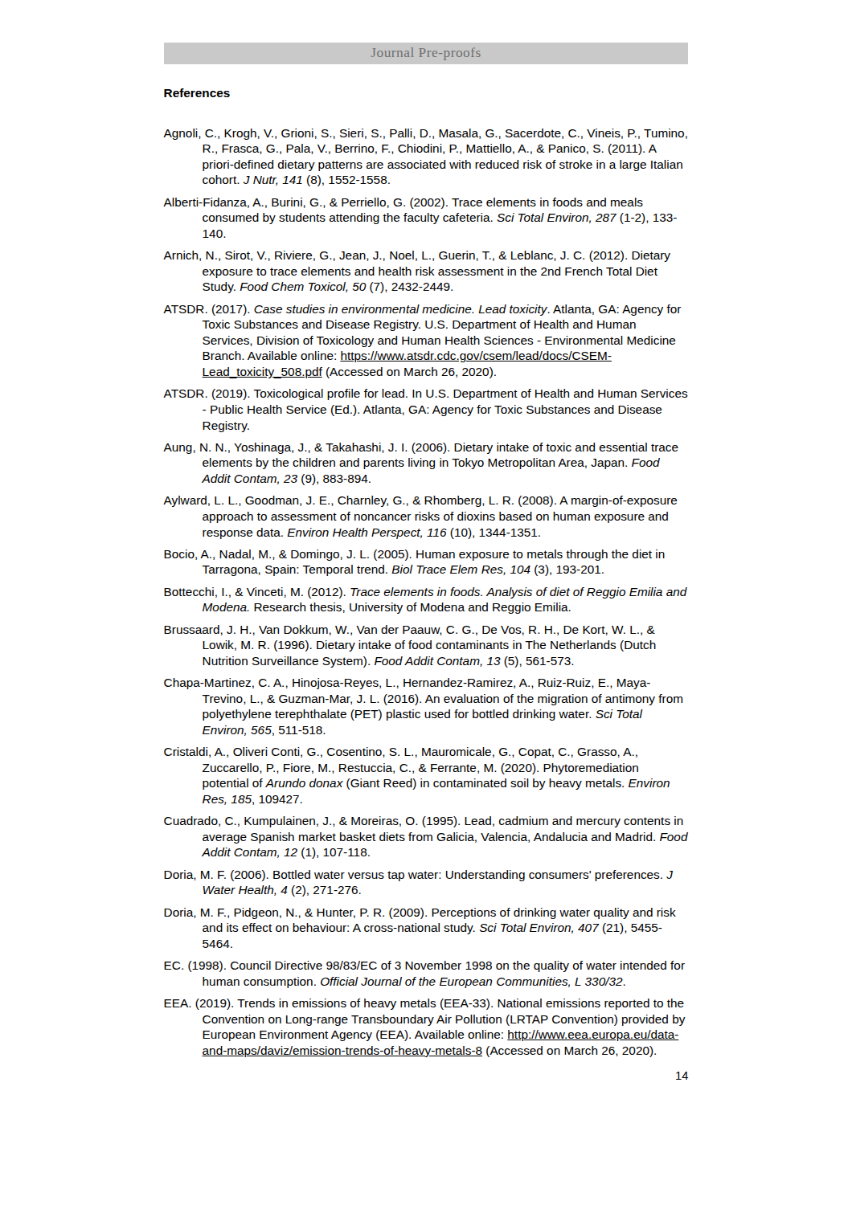Journal Pre-proofs
References
Agnoli, C., Krogh, V., Grioni, S., Sieri, S., Palli, D., Masala, G., Sacerdote, C., Vineis, P., Tumino, R., Frasca, G., Pala, V., Berrino, F., Chiodini, P., Mattiello, A., & Panico, S. (2011). A priori-defined dietary patterns are associated with reduced risk of stroke in a large Italian cohort. J Nutr, 141 (8), 1552-1558.
Alberti-Fidanza, A., Burini, G., & Perriello, G. (2002). Trace elements in foods and meals consumed by students attending the faculty cafeteria. Sci Total Environ, 287 (1-2), 133-140.
Arnich, N., Sirot, V., Riviere, G., Jean, J., Noel, L., Guerin, T., & Leblanc, J. C. (2012). Dietary exposure to trace elements and health risk assessment in the 2nd French Total Diet Study. Food Chem Toxicol, 50 (7), 2432-2449.
ATSDR. (2017). Case studies in environmental medicine. Lead toxicity. Atlanta, GA: Agency for Toxic Substances and Disease Registry. U.S. Department of Health and Human Services, Division of Toxicology and Human Health Sciences - Environmental Medicine Branch. Available online: https://www.atsdr.cdc.gov/csem/lead/docs/CSEM-Lead_toxicity_508.pdf (Accessed on March 26, 2020).
ATSDR. (2019). Toxicological profile for lead. In U.S. Department of Health and Human Services - Public Health Service (Ed.). Atlanta, GA: Agency for Toxic Substances and Disease Registry.
Aung, N. N., Yoshinaga, J., & Takahashi, J. I. (2006). Dietary intake of toxic and essential trace elements by the children and parents living in Tokyo Metropolitan Area, Japan. Food Addit Contam, 23 (9), 883-894.
Aylward, L. L., Goodman, J. E., Charnley, G., & Rhomberg, L. R. (2008). A margin-of-exposure approach to assessment of noncancer risks of dioxins based on human exposure and response data. Environ Health Perspect, 116 (10), 1344-1351.
Bocio, A., Nadal, M., & Domingo, J. L. (2005). Human exposure to metals through the diet in Tarragona, Spain: Temporal trend. Biol Trace Elem Res, 104 (3), 193-201.
Bottecchi, I., & Vinceti, M. (2012). Trace elements in foods. Analysis of diet of Reggio Emilia and Modena. Research thesis, University of Modena and Reggio Emilia.
Brussaard, J. H., Van Dokkum, W., Van der Paauw, C. G., De Vos, R. H., De Kort, W. L., & Lowik, M. R. (1996). Dietary intake of food contaminants in The Netherlands (Dutch Nutrition Surveillance System). Food Addit Contam, 13 (5), 561-573.
Chapa-Martinez, C. A., Hinojosa-Reyes, L., Hernandez-Ramirez, A., Ruiz-Ruiz, E., Maya-Trevino, L., & Guzman-Mar, J. L. (2016). An evaluation of the migration of antimony from polyethylene terephthalate (PET) plastic used for bottled drinking water. Sci Total Environ, 565, 511-518.
Cristaldi, A., Oliveri Conti, G., Cosentino, S. L., Mauromicale, G., Copat, C., Grasso, A., Zuccarello, P., Fiore, M., Restuccia, C., & Ferrante, M. (2020). Phytoremediation potential of Arundo donax (Giant Reed) in contaminated soil by heavy metals. Environ Res, 185, 109427.
Cuadrado, C., Kumpulainen, J., & Moreiras, O. (1995). Lead, cadmium and mercury contents in average Spanish market basket diets from Galicia, Valencia, Andalucia and Madrid. Food Addit Contam, 12 (1), 107-118.
Doria, M. F. (2006). Bottled water versus tap water: Understanding consumers' preferences. J Water Health, 4 (2), 271-276.
Doria, M. F., Pidgeon, N., & Hunter, P. R. (2009). Perceptions of drinking water quality and risk and its effect on behaviour: A cross-national study. Sci Total Environ, 407 (21), 5455-5464.
EC. (1998). Council Directive 98/83/EC of 3 November 1998 on the quality of water intended for human consumption. Official Journal of the European Communities, L 330/32.
EEA. (2019). Trends in emissions of heavy metals (EEA-33). National emissions reported to the Convention on Long-range Transboundary Air Pollution (LRTAP Convention) provided by European Environment Agency (EEA). Available online: http://www.eea.europa.eu/data-and-maps/daviz/emission-trends-of-heavy-metals-8 (Accessed on March 26, 2020).
14